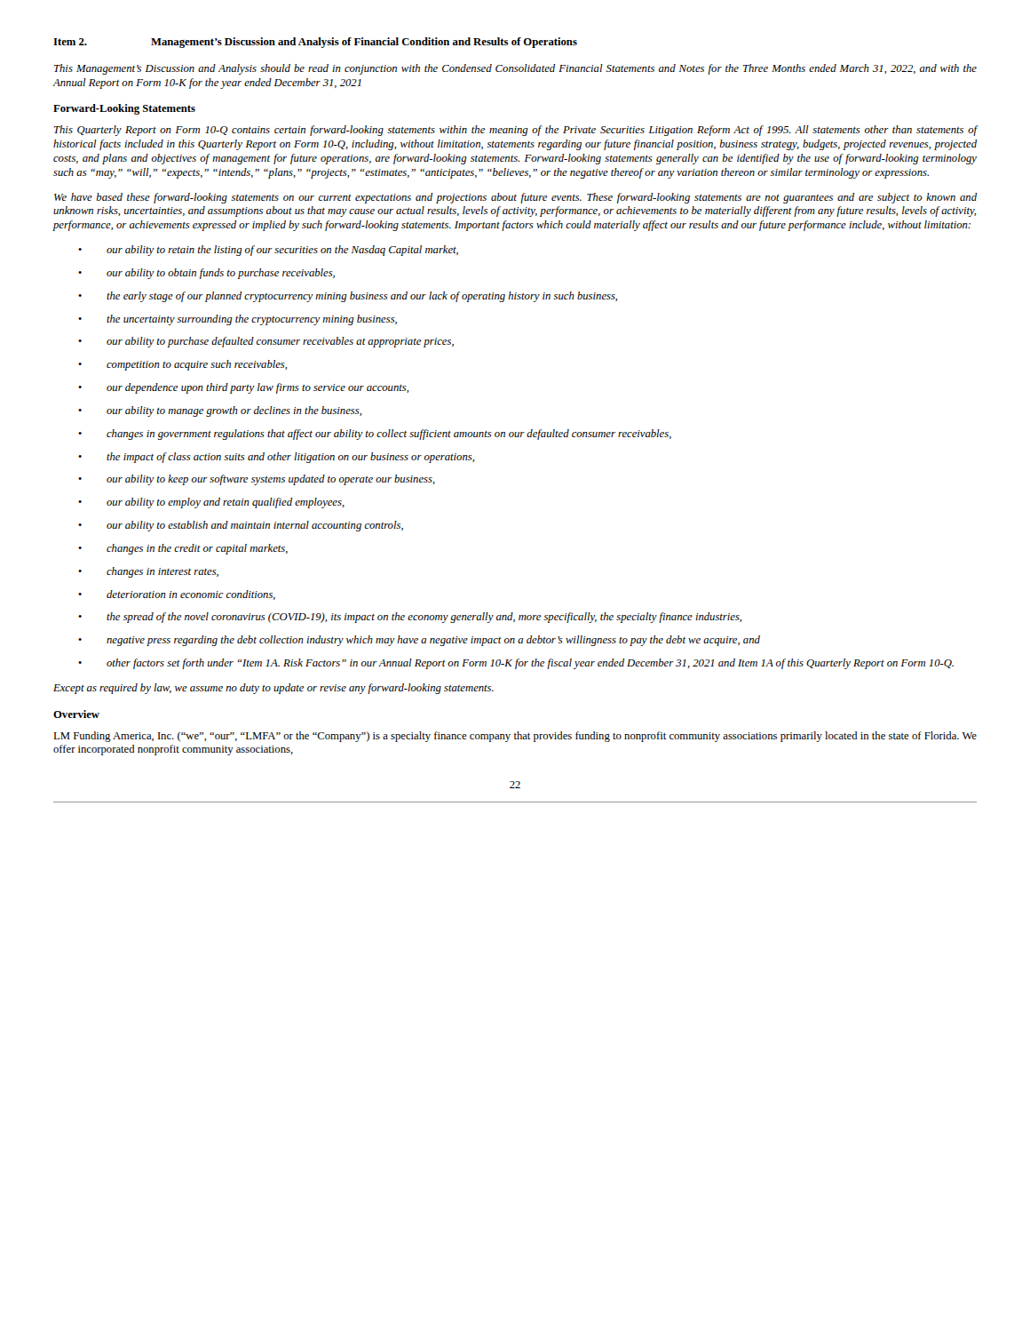Item 2.
Management’s Discussion and Analysis of Financial Condition and Results of Operations
This Management’s Discussion and Analysis should be read in conjunction with the Condensed Consolidated Financial Statements and Notes for the Three Months ended March 31, 2022, and with the Annual Report on Form 10-K for the year ended December 31, 2021
Forward-Looking Statements
This Quarterly Report on Form 10-Q contains certain forward-looking statements within the meaning of the Private Securities Litigation Reform Act of 1995. All statements other than statements of historical facts included in this Quarterly Report on Form 10-Q, including, without limitation, statements regarding our future financial position, business strategy, budgets, projected revenues, projected costs, and plans and objectives of management for future operations, are forward-looking statements. Forward-looking statements generally can be identified by the use of forward-looking terminology such as “may,” “will,” “expects,” “intends,” “plans,” “projects,” “estimates,” “anticipates,” “believes,” or the negative thereof or any variation thereon or similar terminology or expressions.
We have based these forward-looking statements on our current expectations and projections about future events. These forward-looking statements are not guarantees and are subject to known and unknown risks, uncertainties, and assumptions about us that may cause our actual results, levels of activity, performance, or achievements to be materially different from any future results, levels of activity, performance, or achievements expressed or implied by such forward-looking statements. Important factors which could materially affect our results and our future performance include, without limitation:
•our ability to retain the listing of our securities on the Nasdaq Capital market,
•our ability to obtain funds to purchase receivables,
•the early stage of our planned cryptocurrency mining business and our lack of operating history in such business,
•the uncertainty surrounding the cryptocurrency mining business,
•our ability to purchase defaulted consumer receivables at appropriate prices,
•competition to acquire such receivables,
•our dependence upon third party law firms to service our accounts,
•our ability to manage growth or declines in the business,
•changes in government regulations that affect our ability to collect sufficient amounts on our defaulted consumer receivables,
•the impact of class action suits and other litigation on our business or operations,
•our ability to keep our software systems updated to operate our business,
•our ability to employ and retain qualified employees,
•our ability to establish and maintain internal accounting controls,
•changes in the credit or capital markets,
•changes in interest rates,
•deterioration in economic conditions,
•the spread of the novel coronavirus (COVID-19), its impact on the economy generally and, more specifically, the specialty finance industries,
•negative press regarding the debt collection industry which may have a negative impact on a debtor’s willingness to pay the debt we acquire, and
•other factors set forth under “Item 1A. Risk Factors” in our Annual Report on Form 10-K for the fiscal year ended December 31, 2021 and Item 1A of this Quarterly Report on Form 10-Q.
Except as required by law, we assume no duty to update or revise any forward-looking statements.
Overview
LM Funding America, Inc. (“we”, “our”, “LMFA” or the “Company”) is a specialty finance company that provides funding to nonprofit community associations primarily located in the state of Florida. We offer incorporated nonprofit community associations,
22